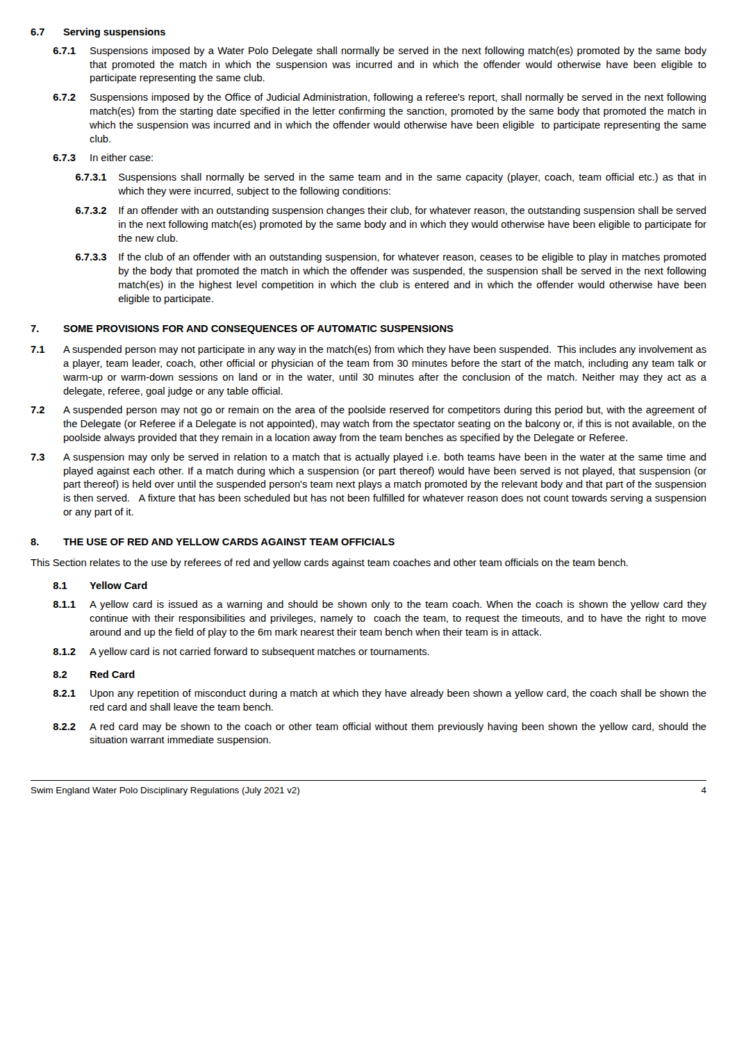6.7 Serving suspensions
6.7.1 Suspensions imposed by a Water Polo Delegate shall normally be served in the next following match(es) promoted by the same body that promoted the match in which the suspension was incurred and in which the offender would otherwise have been eligible to participate representing the same club.
6.7.2 Suspensions imposed by the Office of Judicial Administration, following a referee's report, shall normally be served in the next following match(es) from the starting date specified in the letter confirming the sanction, promoted by the same body that promoted the match in which the suspension was incurred and in which the offender would otherwise have been eligible to participate representing the same club.
6.7.3 In either case:
6.7.3.1 Suspensions shall normally be served in the same team and in the same capacity (player, coach, team official etc.) as that in which they were incurred, subject to the following conditions:
6.7.3.2 If an offender with an outstanding suspension changes their club, for whatever reason, the outstanding suspension shall be served in the next following match(es) promoted by the same body and in which they would otherwise have been eligible to participate for the new club.
6.7.3.3 If the club of an offender with an outstanding suspension, for whatever reason, ceases to be eligible to play in matches promoted by the body that promoted the match in which the offender was suspended, the suspension shall be served in the next following match(es) in the highest level competition in which the club is entered and in which the offender would otherwise have been eligible to participate.
7. SOME PROVISIONS FOR AND CONSEQUENCES OF AUTOMATIC SUSPENSIONS
7.1 A suspended person may not participate in any way in the match(es) from which they have been suspended. This includes any involvement as a player, team leader, coach, other official or physician of the team from 30 minutes before the start of the match, including any team talk or warm-up or warm-down sessions on land or in the water, until 30 minutes after the conclusion of the match. Neither may they act as a delegate, referee, goal judge or any table official.
7.2 A suspended person may not go or remain on the area of the poolside reserved for competitors during this period but, with the agreement of the Delegate (or Referee if a Delegate is not appointed), may watch from the spectator seating on the balcony or, if this is not available, on the poolside always provided that they remain in a location away from the team benches as specified by the Delegate or Referee.
7.3 A suspension may only be served in relation to a match that is actually played i.e. both teams have been in the water at the same time and played against each other. If a match during which a suspension (or part thereof) would have been served is not played, that suspension (or part thereof) is held over until the suspended person's team next plays a match promoted by the relevant body and that part of the suspension is then served. A fixture that has been scheduled but has not been fulfilled for whatever reason does not count towards serving a suspension or any part of it.
8. THE USE OF RED AND YELLOW CARDS AGAINST TEAM OFFICIALS
This Section relates to the use by referees of red and yellow cards against team coaches and other team officials on the team bench.
8.1 Yellow Card
8.1.1 A yellow card is issued as a warning and should be shown only to the team coach. When the coach is shown the yellow card they continue with their responsibilities and privileges, namely to coach the team, to request the timeouts, and to have the right to move around and up the field of play to the 6m mark nearest their team bench when their team is in attack.
8.1.2 A yellow card is not carried forward to subsequent matches or tournaments.
8.2 Red Card
8.2.1 Upon any repetition of misconduct during a match at which they have already been shown a yellow card, the coach shall be shown the red card and shall leave the team bench.
8.2.2 A red card may be shown to the coach or other team official without them previously having been shown the yellow card, should the situation warrant immediate suspension.
Swim England Water Polo Disciplinary Regulations (July 2021 v2) 4